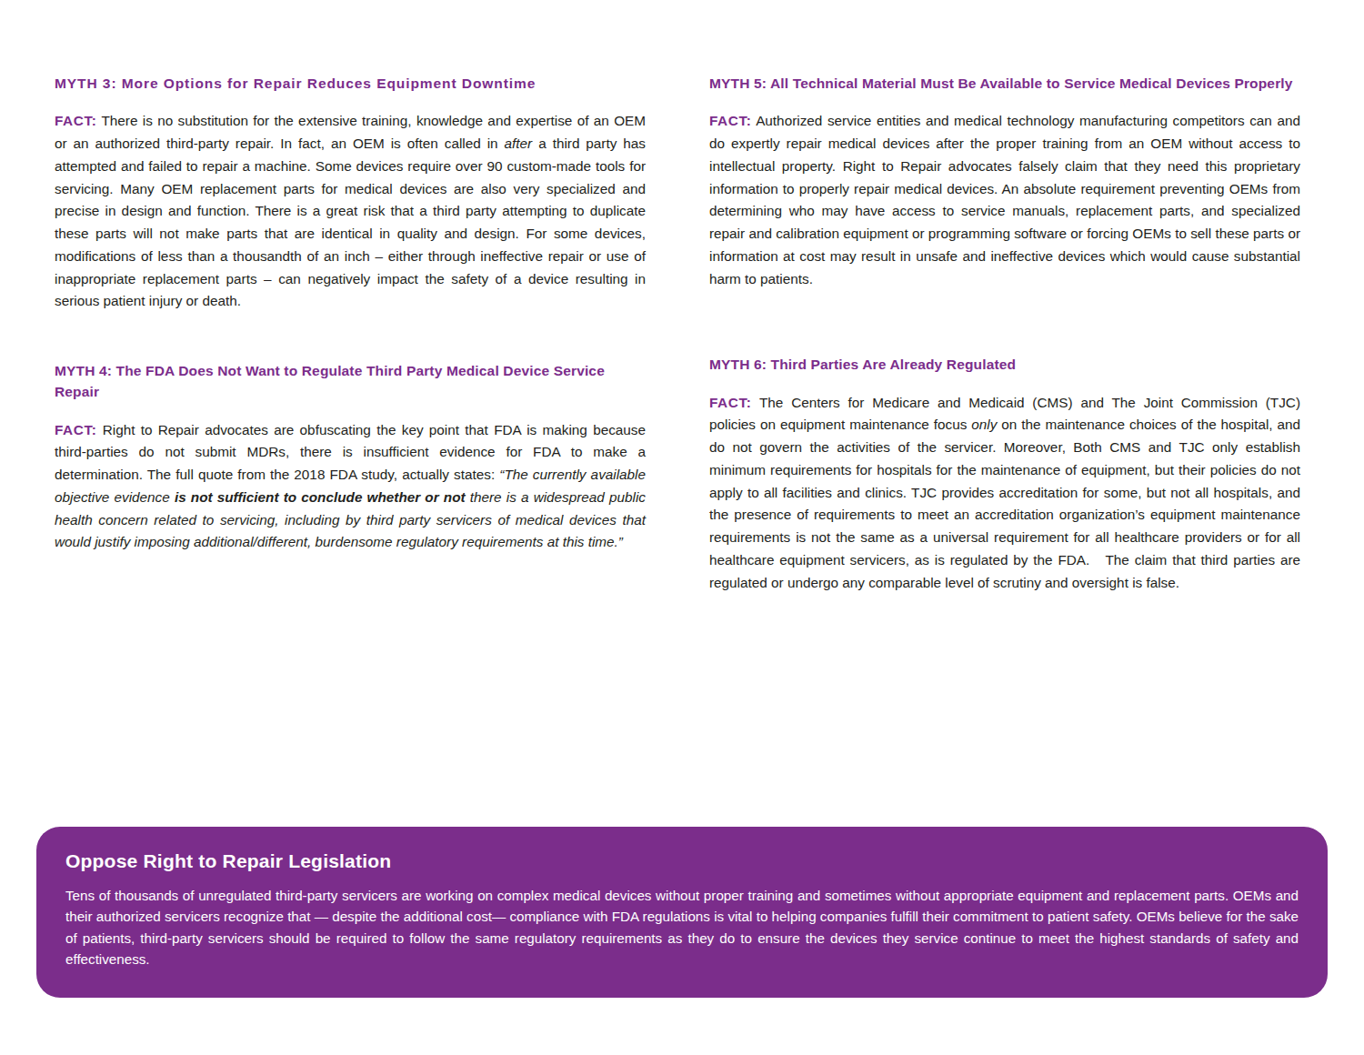MYTH 3: More Options for Repair Reduces Equipment Downtime
FACT: There is no substitution for the extensive training, knowledge and expertise of an OEM or an authorized third-party repair. In fact, an OEM is often called in after a third party has attempted and failed to repair a machine. Some devices require over 90 custom-made tools for servicing. Many OEM replacement parts for medical devices are also very specialized and precise in design and function. There is a great risk that a third party attempting to duplicate these parts will not make parts that are identical in quality and design. For some devices, modifications of less than a thousandth of an inch – either through ineffective repair or use of inappropriate replacement parts – can negatively impact the safety of a device resulting in serious patient injury or death.
MYTH 4: The FDA Does Not Want to Regulate Third Party Medical Device Service Repair
FACT: Right to Repair advocates are obfuscating the key point that FDA is making because third-parties do not submit MDRs, there is insufficient evidence for FDA to make a determination. The full quote from the 2018 FDA study, actually states: “The currently available objective evidence is not sufficient to conclude whether or not there is a widespread public health concern related to servicing, including by third party servicers of medical devices that would justify imposing additional/different, burdensome regulatory requirements at this time.”
MYTH 5: All Technical Material Must Be Available to Service Medical Devices Properly
FACT: Authorized service entities and medical technology manufacturing competitors can and do expertly repair medical devices after the proper training from an OEM without access to intellectual property. Right to Repair advocates falsely claim that they need this proprietary information to properly repair medical devices. An absolute requirement preventing OEMs from determining who may have access to service manuals, replacement parts, and specialized repair and calibration equipment or programming software or forcing OEMs to sell these parts or information at cost may result in unsafe and ineffective devices which would cause substantial harm to patients.
MYTH 6: Third Parties Are Already Regulated
FACT: The Centers for Medicare and Medicaid (CMS) and The Joint Commission (TJC) policies on equipment maintenance focus only on the maintenance choices of the hospital, and do not govern the activities of the servicer. Moreover, Both CMS and TJC only establish minimum requirements for hospitals for the maintenance of equipment, but their policies do not apply to all facilities and clinics. TJC provides accreditation for some, but not all hospitals, and the presence of requirements to meet an accreditation organization’s equipment maintenance requirements is not the same as a universal requirement for all healthcare providers or for all healthcare equipment servicers, as is regulated by the FDA. The claim that third parties are regulated or undergo any comparable level of scrutiny and oversight is false.
Oppose Right to Repair Legislation
Tens of thousands of unregulated third-party servicers are working on complex medical devices without proper training and sometimes without appropriate equipment and replacement parts. OEMs and their authorized servicers recognize that — despite the additional cost— compliance with FDA regulations is vital to helping companies fulfill their commitment to patient safety. OEMs believe for the sake of patients, third-party servicers should be required to follow the same regulatory requirements as they do to ensure the devices they service continue to meet the highest standards of safety and effectiveness.